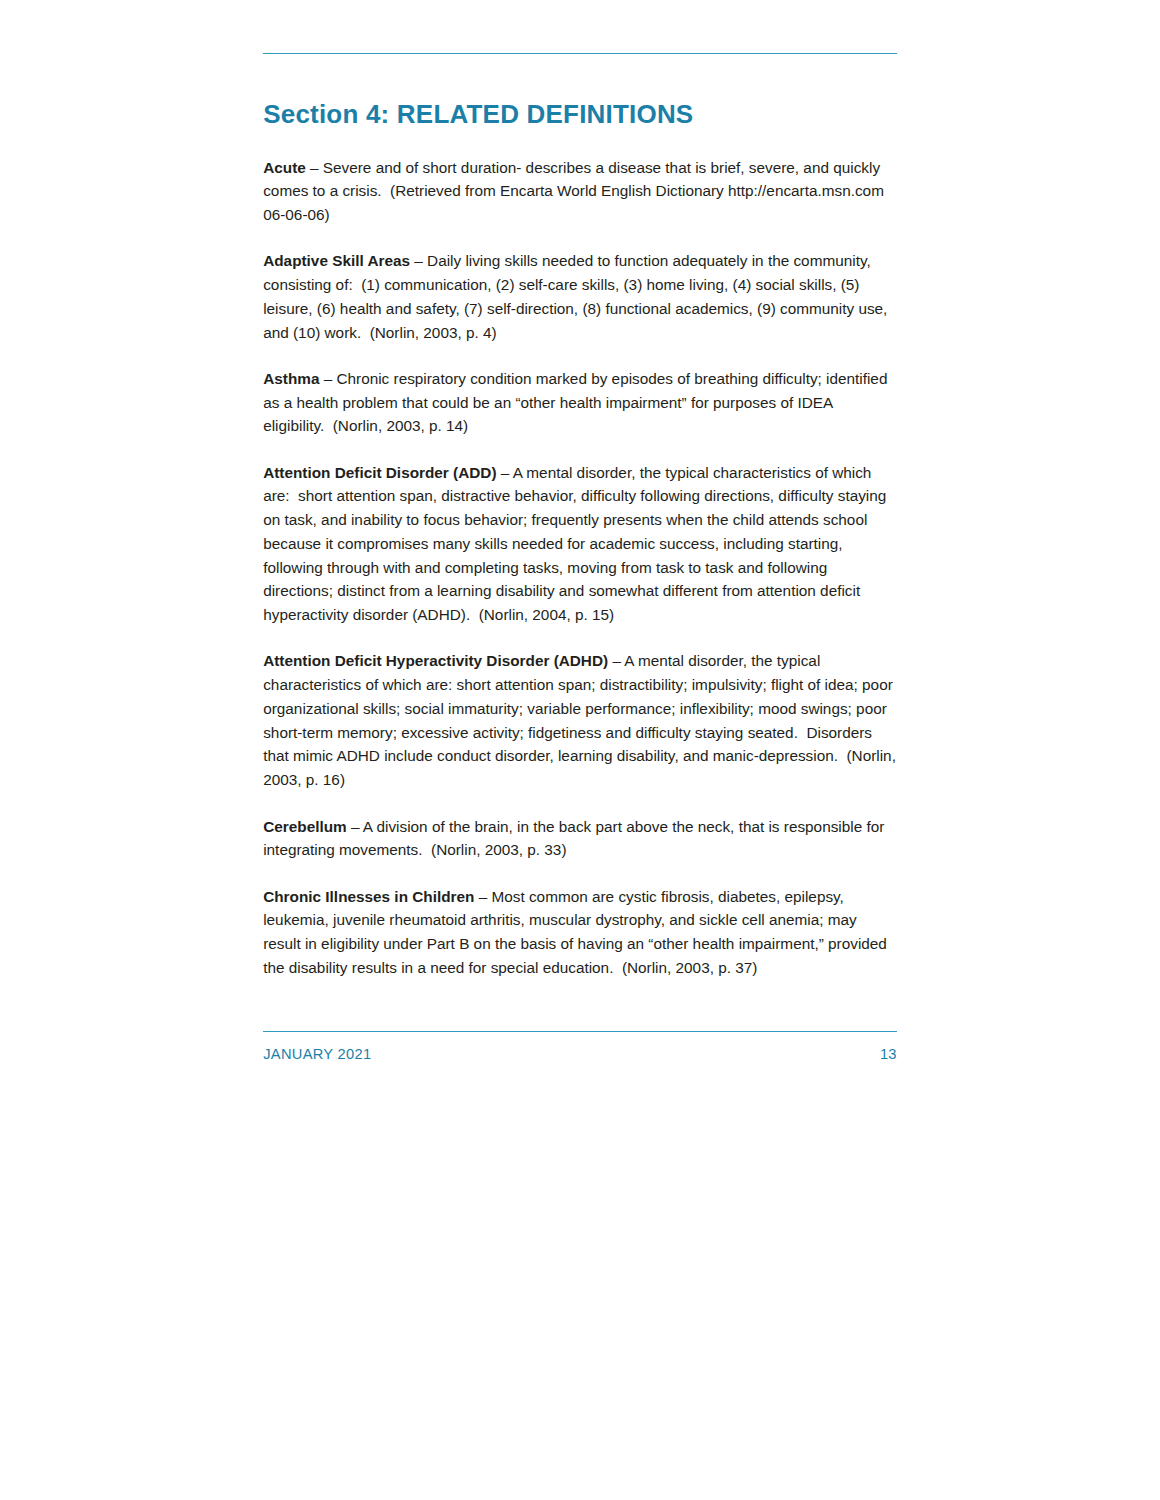Section 4: RELATED DEFINITIONS
Acute – Severe and of short duration- describes a disease that is brief, severe, and quickly comes to a crisis. (Retrieved from Encarta World English Dictionary http://encarta.msn.com 06-06-06)
Adaptive Skill Areas – Daily living skills needed to function adequately in the community, consisting of: (1) communication, (2) self-care skills, (3) home living, (4) social skills, (5) leisure, (6) health and safety, (7) self-direction, (8) functional academics, (9) community use, and (10) work. (Norlin, 2003, p. 4)
Asthma – Chronic respiratory condition marked by episodes of breathing difficulty; identified as a health problem that could be an “other health impairment” for purposes of IDEA eligibility. (Norlin, 2003, p. 14)
Attention Deficit Disorder (ADD) – A mental disorder, the typical characteristics of which are: short attention span, distractive behavior, difficulty following directions, difficulty staying on task, and inability to focus behavior; frequently presents when the child attends school because it compromises many skills needed for academic success, including starting, following through with and completing tasks, moving from task to task and following directions; distinct from a learning disability and somewhat different from attention deficit hyperactivity disorder (ADHD). (Norlin, 2004, p. 15)
Attention Deficit Hyperactivity Disorder (ADHD) – A mental disorder, the typical characteristics of which are: short attention span; distractibility; impulsivity; flight of idea; poor organizational skills; social immaturity; variable performance; inflexibility; mood swings; poor short-term memory; excessive activity; fidgetiness and difficulty staying seated. Disorders that mimic ADHD include conduct disorder, learning disability, and manic-depression. (Norlin, 2003, p. 16)
Cerebellum – A division of the brain, in the back part above the neck, that is responsible for integrating movements. (Norlin, 2003, p. 33)
Chronic Illnesses in Children – Most common are cystic fibrosis, diabetes, epilepsy, leukemia, juvenile rheumatoid arthritis, muscular dystrophy, and sickle cell anemia; may result in eligibility under Part B on the basis of having an “other health impairment,” provided the disability results in a need for special education. (Norlin, 2003, p. 37)
January 2021 13